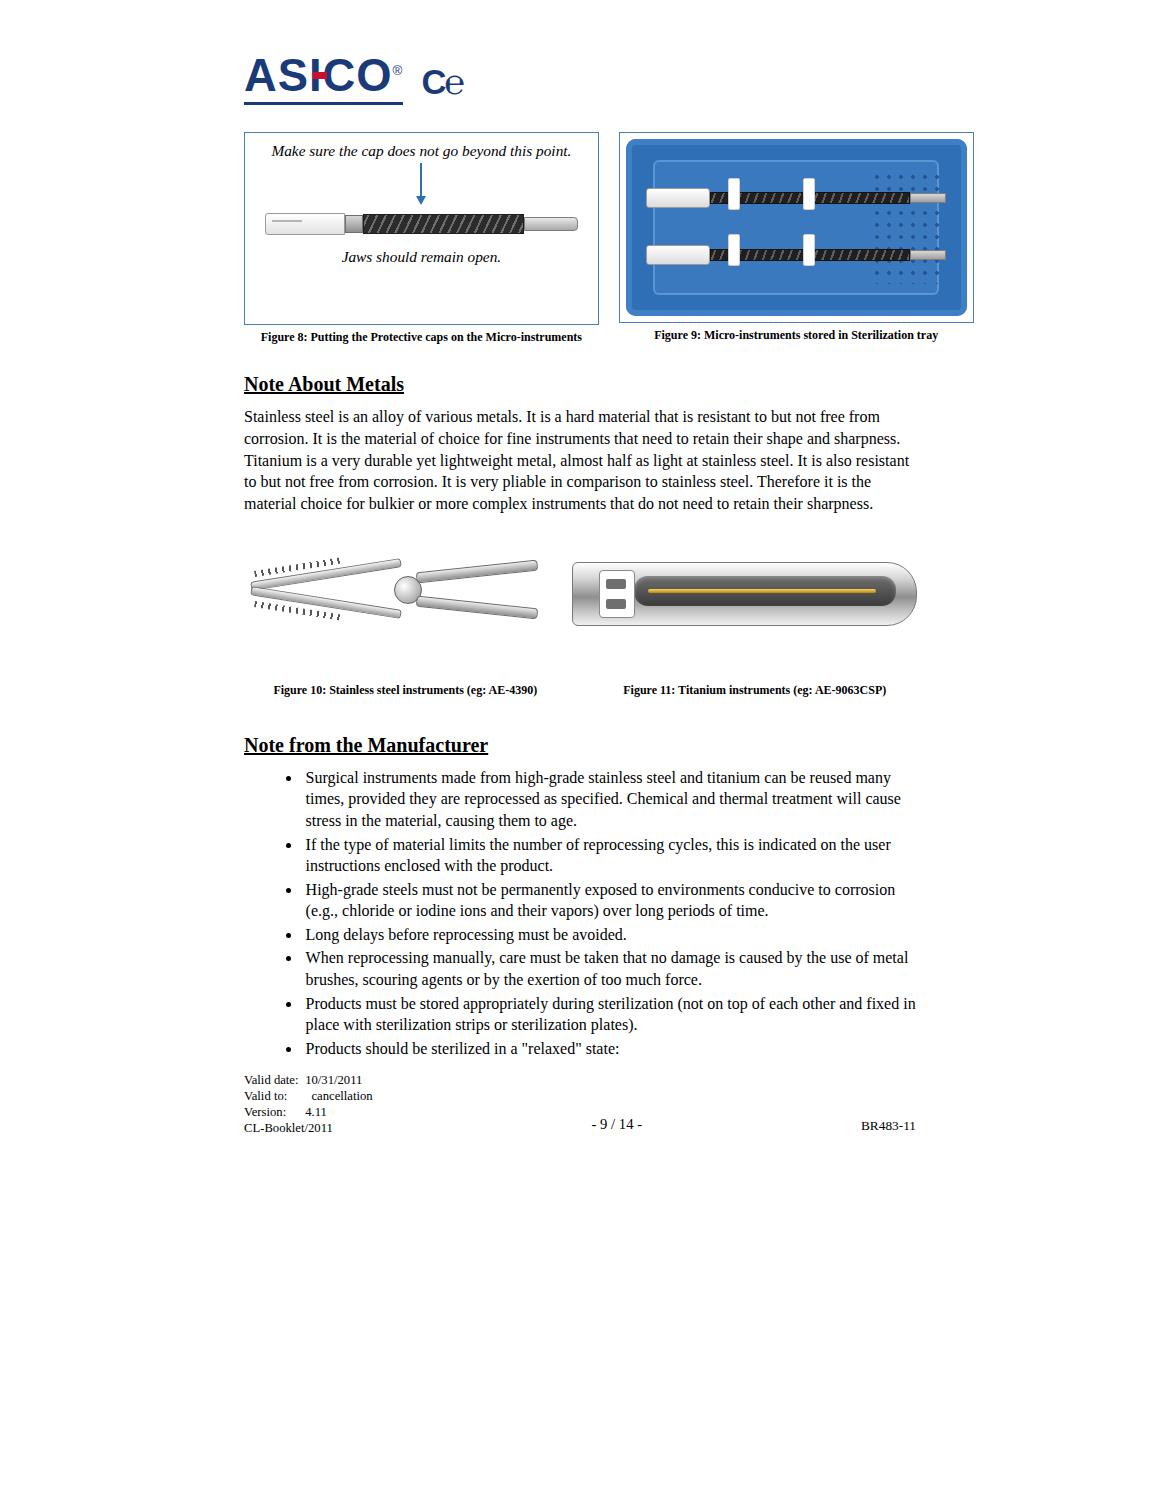ASICO®
C℮
Make sure the cap does not go beyond this point.
Jaws should remain open.
Figure 8: Putting the Protective caps on the Micro-instruments
Figure 9: Micro-instruments stored in Sterilization tray
Note About Metals
Stainless steel is an alloy of various metals. It is a hard material that is resistant to but not free from corrosion. It is the material of choice for fine instruments that need to retain their shape and sharpness.
Titanium is a very durable yet lightweight metal, almost half as light at stainless steel. It is also resistant to but not free from corrosion. It is very pliable in comparison to stainless steel. Therefore it is the material choice for bulkier or more complex instruments that do not need to retain their sharpness.
Figure 10: Stainless steel instruments (eg: AE-4390)
Figure 11: Titanium instruments (eg: AE-9063CSP)
Note from the Manufacturer
Surgical instruments made from high-grade stainless steel and titanium can be reused many times, provided they are reprocessed as specified. Chemical and thermal treatment will cause stress in the material, causing them to age.
If the type of material limits the number of reprocessing cycles, this is indicated on the user instructions enclosed with the product.
High-grade steels must not be permanently exposed to environments conducive to corrosion (e.g., chloride or iodine ions and their vapors) over long periods of time.
Long delays before reprocessing must be avoided.
When reprocessing manually, care must be taken that no damage is caused by the use of metal brushes, scouring agents or by the exertion of too much force.
Products must be stored appropriately during sterilization (not on top of each other and fixed in place with sterilization strips or sterilization plates).
Products should be sterilized in a "relaxed" state:
Valid date: 10/31/2011
Valid to: cancellation
Version: 4.11
CL-Booklet/2011
- 9 / 14 -
BR483-11